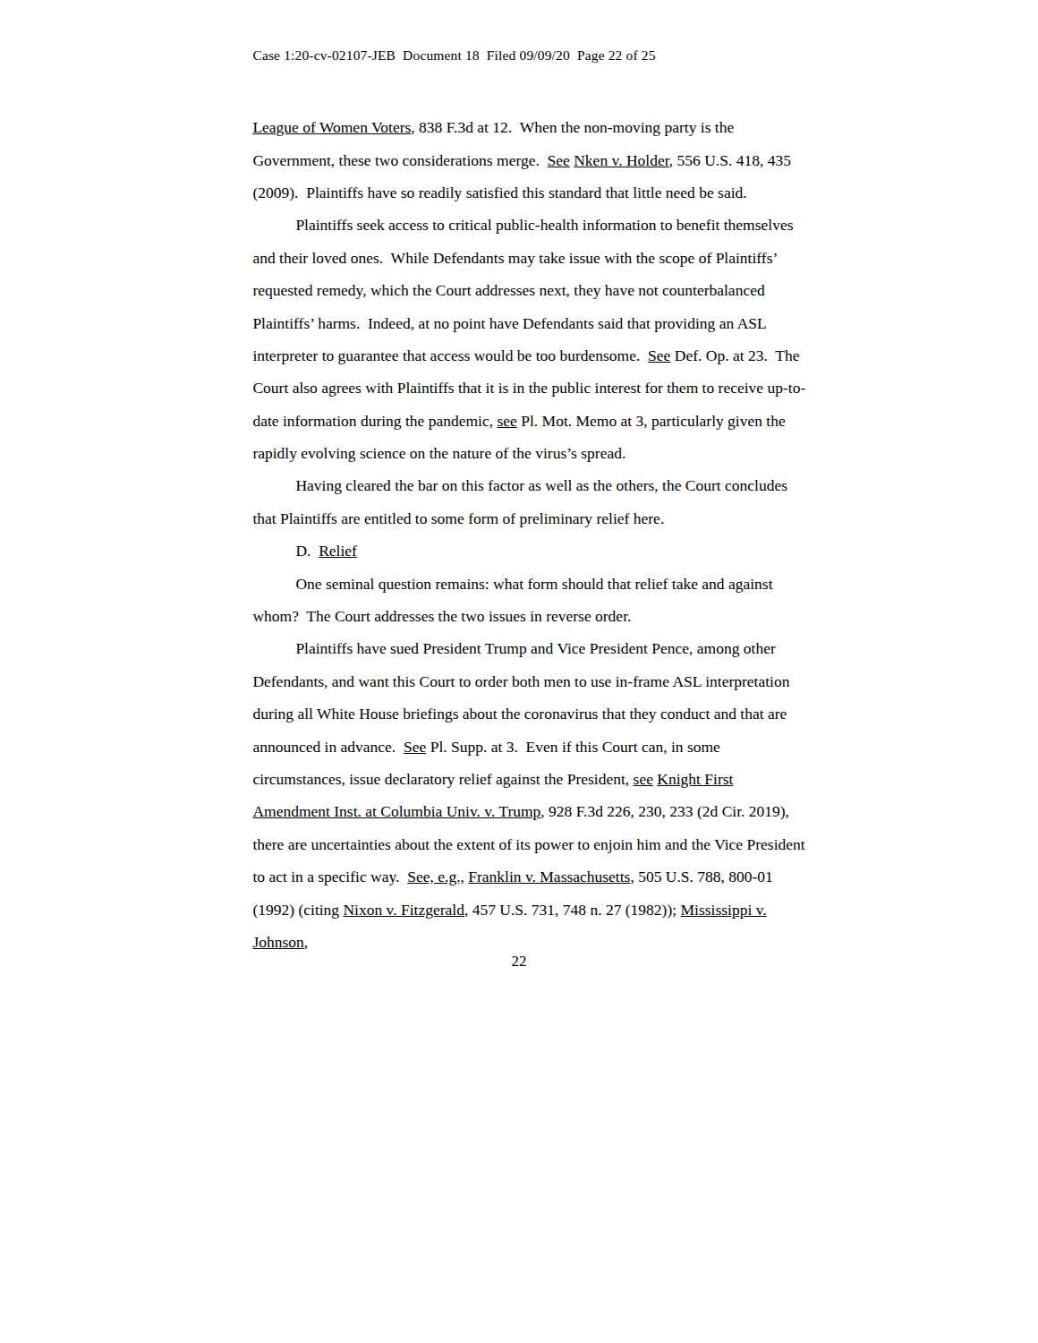Case 1:20-cv-02107-JEB Document 18 Filed 09/09/20 Page 22 of 25
League of Women Voters, 838 F.3d at 12. When the non-moving party is the Government, these two considerations merge. See Nken v. Holder, 556 U.S. 418, 435 (2009). Plaintiffs have so readily satisfied this standard that little need be said.
Plaintiffs seek access to critical public-health information to benefit themselves and their loved ones. While Defendants may take issue with the scope of Plaintiffs’ requested remedy, which the Court addresses next, they have not counterbalanced Plaintiffs’ harms. Indeed, at no point have Defendants said that providing an ASL interpreter to guarantee that access would be too burdensome. See Def. Op. at 23. The Court also agrees with Plaintiffs that it is in the public interest for them to receive up-to-date information during the pandemic, see Pl. Mot. Memo at 3, particularly given the rapidly evolving science on the nature of the virus’s spread.
Having cleared the bar on this factor as well as the others, the Court concludes that Plaintiffs are entitled to some form of preliminary relief here.
D. Relief
One seminal question remains: what form should that relief take and against whom? The Court addresses the two issues in reverse order.
Plaintiffs have sued President Trump and Vice President Pence, among other Defendants, and want this Court to order both men to use in-frame ASL interpretation during all White House briefings about the coronavirus that they conduct and that are announced in advance. See Pl. Supp. at 3. Even if this Court can, in some circumstances, issue declaratory relief against the President, see Knight First Amendment Inst. at Columbia Univ. v. Trump, 928 F.3d 226, 230, 233 (2d Cir. 2019), there are uncertainties about the extent of its power to enjoin him and the Vice President to act in a specific way. See, e.g., Franklin v. Massachusetts, 505 U.S. 788, 800-01 (1992) (citing Nixon v. Fitzgerald, 457 U.S. 731, 748 n. 27 (1982)); Mississippi v. Johnson,
22